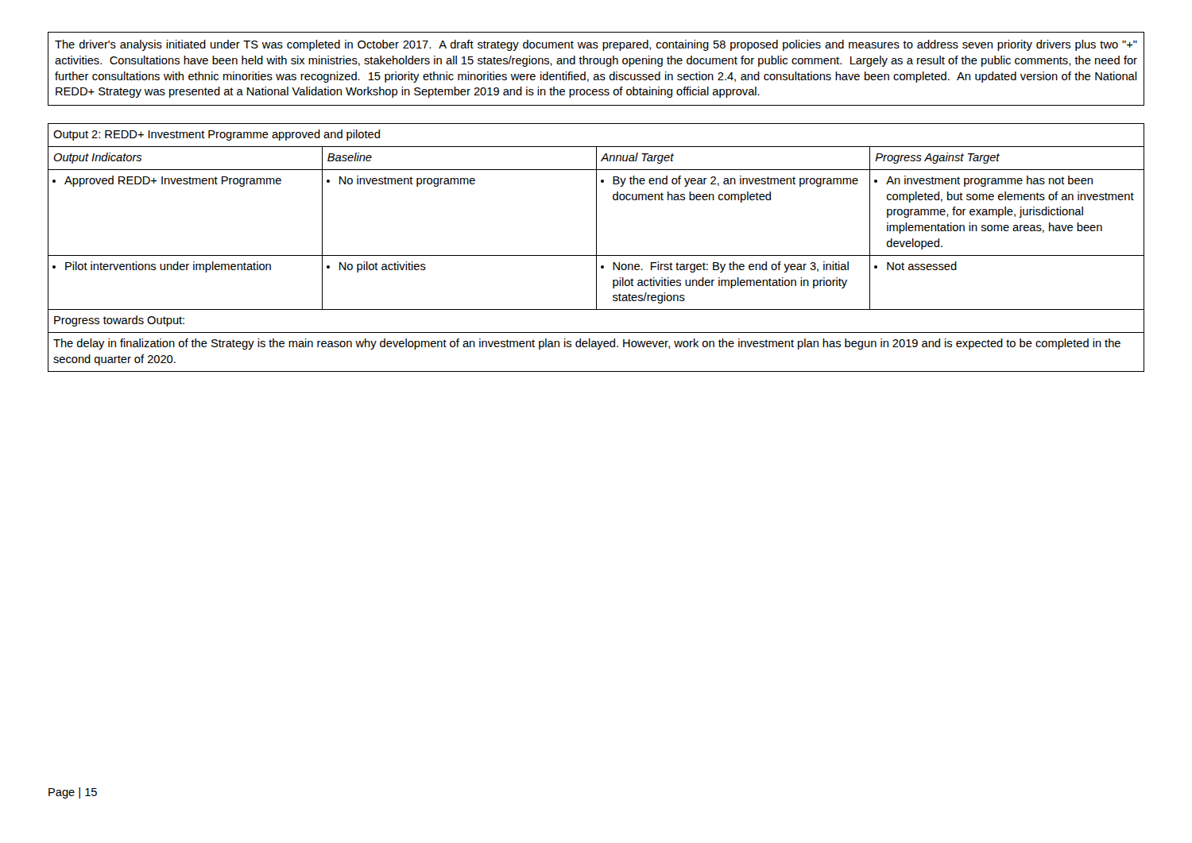The driver's analysis initiated under TS was completed in October 2017. A draft strategy document was prepared, containing 58 proposed policies and measures to address seven priority drivers plus two "+" activities. Consultations have been held with six ministries, stakeholders in all 15 states/regions, and through opening the document for public comment. Largely as a result of the public comments, the need for further consultations with ethnic minorities was recognized. 15 priority ethnic minorities were identified, as discussed in section 2.4, and consultations have been completed. An updated version of the National REDD+ Strategy was presented at a National Validation Workshop in September 2019 and is in the process of obtaining official approval.
| Output 2: REDD+ Investment Programme approved and piloted |
| Output Indicators | Baseline | Annual Target | Progress Against Target |
| Approved REDD+ Investment Programme | No investment programme | By the end of year 2, an investment programme document has been completed | An investment programme has not been completed, but some elements of an investment programme, for example, jurisdictional implementation in some areas, have been developed. |
| Pilot interventions under implementation | No pilot activities | None. First target: By the end of year 3, initial pilot activities under implementation in priority states/regions | Not assessed |
| Progress towards Output: |
| The delay in finalization of the Strategy is the main reason why development of an investment plan is delayed. However, work on the investment plan has begun in 2019 and is expected to be completed in the second quarter of 2020. |
Page | 15